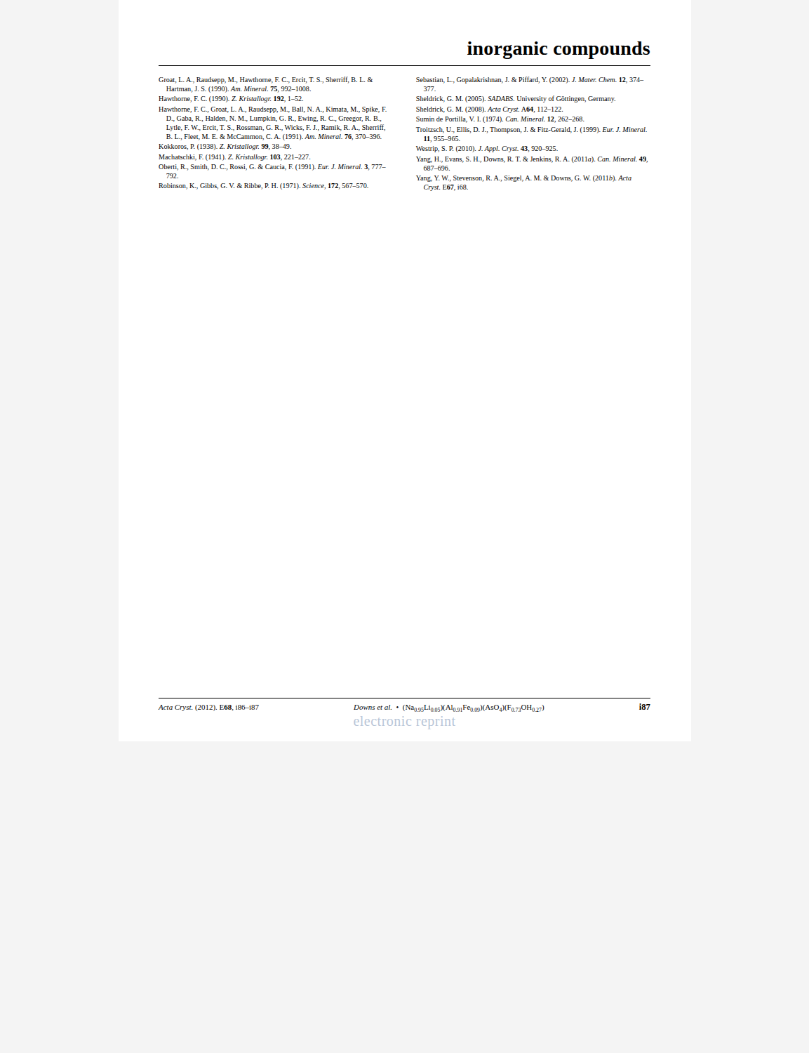inorganic compounds
Groat, L. A., Raudsepp, M., Hawthorne, F. C., Ercit, T. S., Sherriff, B. L. & Hartman, J. S. (1990). Am. Mineral. 75, 992–1008.
Hawthorne, F. C. (1990). Z. Kristallogr. 192, 1–52.
Hawthorne, F. C., Groat, L. A., Raudsepp, M., Ball, N. A., Kimata, M., Spike, F. D., Gaba, R., Halden, N. M., Lumpkin, G. R., Ewing, R. C., Greegor, R. B., Lytle, F. W., Ercit, T. S., Rossman, G. R., Wicks, F. J., Ramik, R. A., Sherriff, B. L., Fleet, M. E. & McCammon, C. A. (1991). Am. Mineral. 76, 370–396.
Kokkoros, P. (1938). Z. Kristallogr. 99, 38–49.
Machatschki, F. (1941). Z. Kristallogr. 103, 221–227.
Oberti, R., Smith, D. C., Rossi, G. & Caucia, F. (1991). Eur. J. Mineral. 3, 777–792.
Robinson, K., Gibbs, G. V. & Ribbe, P. H. (1971). Science, 172, 567–570.
Sebastian, L., Gopalakrishnan, J. & Piffard, Y. (2002). J. Mater. Chem. 12, 374–377.
Sheldrick, G. M. (2005). SADABS. University of Göttingen, Germany.
Sheldrick, G. M. (2008). Acta Cryst. A64, 112–122.
Sumin de Portilla, V. I. (1974). Can. Mineral. 12, 262–268.
Troitzsch, U., Ellis, D. J., Thompson, J. & Fitz-Gerald, J. (1999). Eur. J. Mineral. 11, 955–965.
Westrip, S. P. (2010). J. Appl. Cryst. 43, 920–925.
Yang, H., Evans, S. H., Downs, R. T. & Jenkins, R. A. (2011a). Can. Mineral. 49, 687–696.
Yang, Y. W., Stevenson, R. A., Siegel, A. M. & Downs, G. W. (2011b). Acta Cryst. E67, i68.
Acta Cryst. (2012). E68, i86–i87
Downs et al. • (Na0.95Li0.05)(Al0.91Fe0.09)(AsO4)(F0.73OH0.27)
i87
electronic reprint